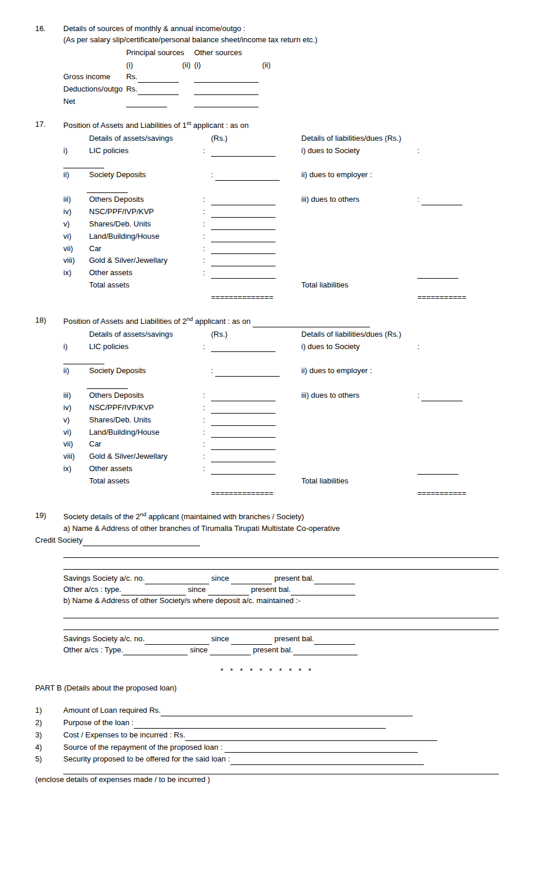16.
Details of sources of monthly & annual income/outgo :
(As per salary slip/certificate/personal balance sheet/income tax return etc.)
| | Principal sources | Other sources |
| | (i) | (ii) | (i) | (ii) |
| Gross income | Rs. | | | |
| Deductions/outgo | Rs. | | | |
| Net | | | | |
17.
Position of Assets and Liabilities of 1st applicant : as on
| | Details of assets/savings | | (Rs.) | Details of liabilities/dues (Rs.) |
| i) | LIC policies | : | | i) dues to Society | : |
| ii) | Society Deposits | | : | ii) dues to employer : | |
| iii) | Others Deposits | : | | iii) dues to others | : |
| iv) | NSC/PPF/IVP/KVP | : | | | |
| v) | Shares/Deb. Units | : | | | |
| vi) | Land/Building/House | : | | | |
| vii) | Car | : | | | |
| viii) | Gold & Silver/Jewellary | : | | | |
| ix) | Other assets | : | | | |
| | Total assets | | | Total liabilities | |
| | | | ============== | | =========== |
18)
Position of Assets and Liabilities of 2nd applicant : as on
| | Details of assets/savings | | (Rs.) | Details of liabilities/dues (Rs.) |
| i) | LIC policies | : | | i) dues to Society | : |
| ii) | Society Deposits | | : | ii) dues to employer : | |
| iii) | Others Deposits | : | | iii) dues to others | : |
| iv) | NSC/PPF/IVP/KVP | : | | | |
| v) | Shares/Deb. Units | : | | | |
| vi) | Land/Building/House | : | | | |
| vii) | Car | : | | | |
| viii) | Gold & Silver/Jewellary | : | | | |
| ix) | Other assets | : | | | |
| | Total assets | | | Total liabilities | |
| | | | ============== | | =========== |
19)
Society details of the 2nd applicant (maintained with branches / Society)
a) Name & Address of other branches of Tirumalla Tirupati Multistate Co-operative
Credit Society
Savings Society a/c. no. since present bal.
Other a/cs : type. since present bal.
b) Name & Address of other Society/s where deposit a/c. maintained :-
Savings Society a/c. no. since present bal.
Other a/cs : Type. since present bal.
* * * * * * * * * *
PART B (Details about the proposed loan)
1)
Amount of Loan required Rs.
2)
Purpose of the loan :
3)
Cost / Expenses to be incurred : Rs.
4)
Source of the repayment of the proposed loan :
5)
Security proposed to be offered for the said loan :
(enclose details of expenses made / to be incurred )